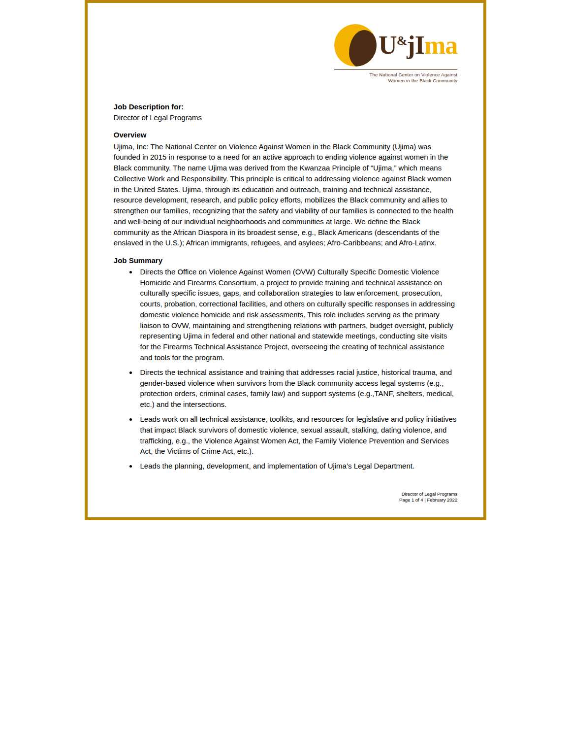U&jIma
The National Center on Violence Against
Women in the Black Community
Job Description for:
Director of Legal Programs
Overview
Ujima, Inc: The National Center on Violence Against Women in the Black Community (Ujima) was founded in 2015 in response to a need for an active approach to ending violence against women in the Black community. The name Ujima was derived from the Kwanzaa Principle of “Ujima,” which means Collective Work and Responsibility. This principle is critical to addressing violence against Black women in the United States. Ujima, through its education and outreach, training and technical assistance, resource development, research, and public policy efforts, mobilizes the Black community and allies to strengthen our families, recognizing that the safety and viability of our families is connected to the health and well-being of our individual neighborhoods and communities at large. We define the Black community as the African Diaspora in its broadest sense, e.g., Black Americans (descendants of the enslaved in the U.S.); African immigrants, refugees, and asylees; Afro-Caribbeans; and Afro-Latinx.
Job Summary
Directs the Office on Violence Against Women (OVW) Culturally Specific Domestic Violence Homicide and Firearms Consortium, a project to provide training and technical assistance on culturally specific issues, gaps, and collaboration strategies to law enforcement, prosecution, courts, probation, correctional facilities, and others on culturally specific responses in addressing domestic violence homicide and risk assessments. This role includes serving as the primary liaison to OVW, maintaining and strengthening relations with partners, budget oversight, publicly representing Ujima in federal and other national and statewide meetings, conducting site visits for the Firearms Technical Assistance Project, overseeing the creating of technical assistance and tools for the program.
Directs the technical assistance and training that addresses racial justice, historical trauma, and gender-based violence when survivors from the Black community access legal systems (e.g., protection orders, criminal cases, family law) and support systems (e.g.,TANF, shelters, medical, etc.) and the intersections.
Leads work on all technical assistance, toolkits, and resources for legislative and policy initiatives that impact Black survivors of domestic violence, sexual assault, stalking, dating violence, and trafficking, e.g., the Violence Against Women Act, the Family Violence Prevention and Services Act, the Victims of Crime Act, etc.).
Leads the planning, development, and implementation of Ujima’s Legal Department.
Director of Legal Programs
Page 1 of 4 | February 2022